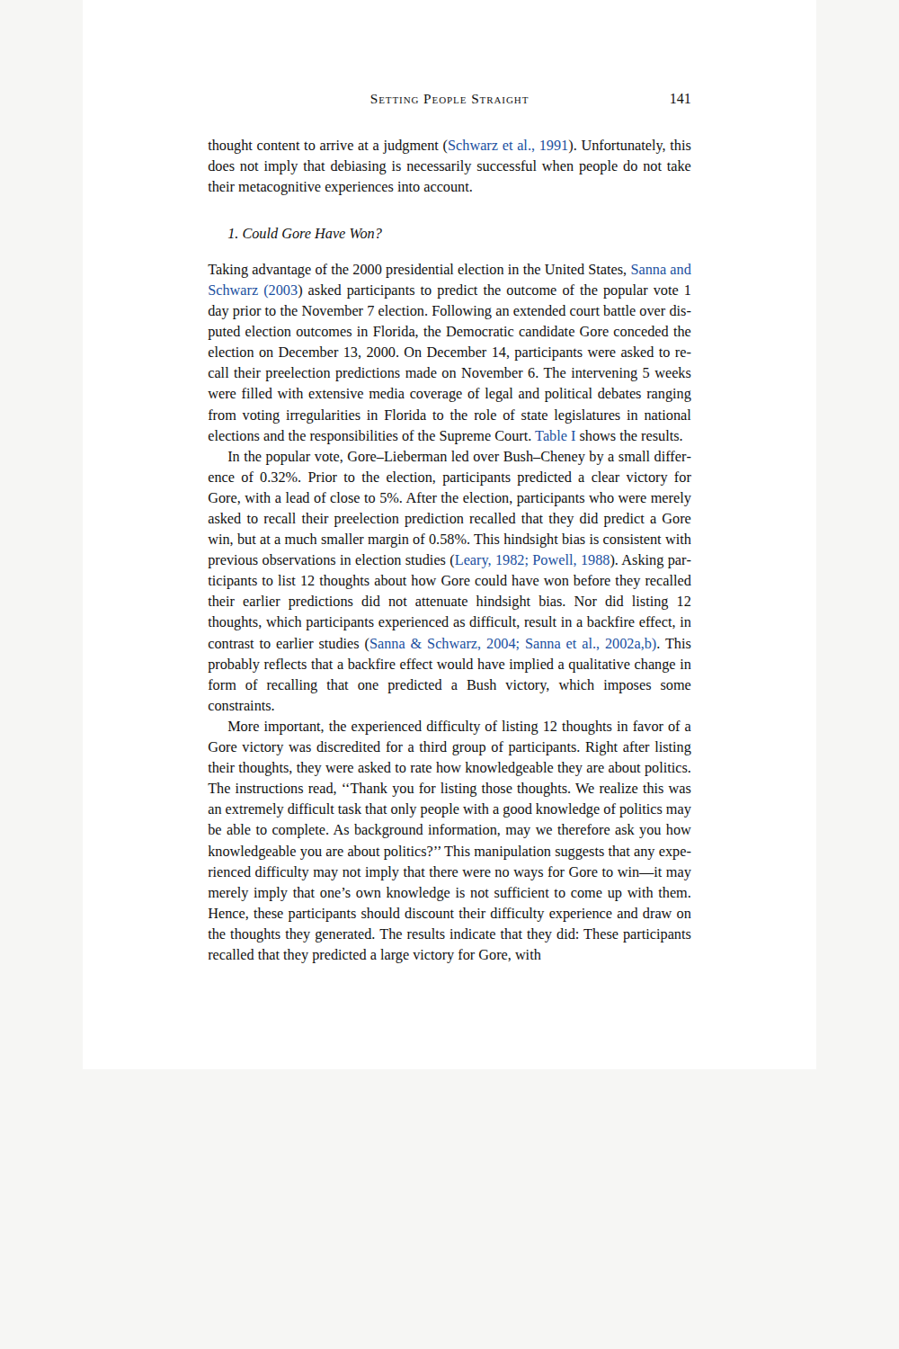Setting People Straight 141
thought content to arrive at a judgment (Schwarz et al., 1991). Unfortunately, this does not imply that debiasing is necessarily successful when people do not take their metacognitive experiences into account.
1. Could Gore Have Won?
Taking advantage of the 2000 presidential election in the United States, Sanna and Schwarz (2003) asked participants to predict the outcome of the popular vote 1 day prior to the November 7 election. Following an extended court battle over disputed election outcomes in Florida, the Democratic candidate Gore conceded the election on December 13, 2000. On December 14, participants were asked to recall their preelection predictions made on November 6. The intervening 5 weeks were filled with extensive media coverage of legal and political debates ranging from voting irregularities in Florida to the role of state legislatures in national elections and the responsibilities of the Supreme Court. Table I shows the results.
In the popular vote, Gore–Lieberman led over Bush–Cheney by a small difference of 0.32%. Prior to the election, participants predicted a clear victory for Gore, with a lead of close to 5%. After the election, participants who were merely asked to recall their preelection prediction recalled that they did predict a Gore win, but at a much smaller margin of 0.58%. This hindsight bias is consistent with previous observations in election studies (Leary, 1982; Powell, 1988). Asking participants to list 12 thoughts about how Gore could have won before they recalled their earlier predictions did not attenuate hindsight bias. Nor did listing 12 thoughts, which participants experienced as difficult, result in a backfire effect, in contrast to earlier studies (Sanna & Schwarz, 2004; Sanna et al., 2002a,b). This probably reflects that a backfire effect would have implied a qualitative change in form of recalling that one predicted a Bush victory, which imposes some constraints.
More important, the experienced difficulty of listing 12 thoughts in favor of a Gore victory was discredited for a third group of participants. Right after listing their thoughts, they were asked to rate how knowledgeable they are about politics. The instructions read, ‘‘Thank you for listing those thoughts. We realize this was an extremely difficult task that only people with a good knowledge of politics may be able to complete. As background information, may we therefore ask you how knowledgeable you are about politics?’’ This manipulation suggests that any experienced difficulty may not imply that there were no ways for Gore to win—it may merely imply that one’s own knowledge is not sufficient to come up with them. Hence, these participants should discount their difficulty experience and draw on the thoughts they generated. The results indicate that they did: These participants recalled that they predicted a large victory for Gore, with